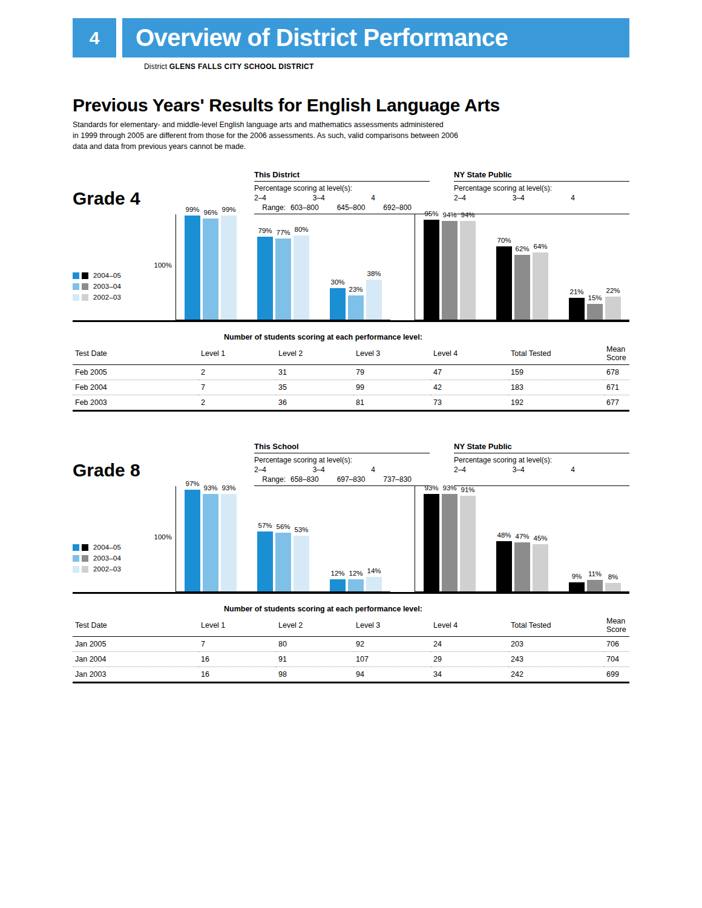4
Overview of District Performance
District GLENS FALLS CITY SCHOOL DISTRICT
Previous Years' Results for English Language Arts
Standards for elementary- and middle-level English language arts and mathematics assessments administered
in 1999 through 2005 are different from those for the 2006 assessments. As such, valid comparisons between 2006
data and data from previous years cannot be made.
Grade 4
This District
Percentage scoring at level(s):
2–43–44
Range:
603–800645–800692–800
NY State Public
Percentage scoring at level(s):
2–43–44
2004–05
2003–04
2002–03
100%
99%
96%
99%
79%
77%
80%
30%
23%
38%
95%
94%
94%
70%
62%
64%
21%
15%
22%
Number of students scoring at each performance level:
| Test Date | Level 1 | Level 2 | Level 3 | Level 4 | Total Tested | Mean Score |
| --- | --- | --- | --- | --- | --- | --- |
| Feb 2005 | 2 | 31 | 79 | 47 | 159 | 678 |
| Feb 2004 | 7 | 35 | 99 | 42 | 183 | 671 |
| Feb 2003 | 2 | 36 | 81 | 73 | 192 | 677 |
Grade 8
This School
Percentage scoring at level(s):
2–43–44
Range:
658–830697–830737–830
NY State Public
Percentage scoring at level(s):
2–43–44
2004–05
2003–04
2002–03
100%
97%
93%
93%
57%
56%
53%
12%
12%
14%
93%
93%
91%
48%
47%
45%
9%
11%
8%
Number of students scoring at each performance level:
| Test Date | Level 1 | Level 2 | Level 3 | Level 4 | Total Tested | Mean Score |
| --- | --- | --- | --- | --- | --- | --- |
| Jan 2005 | 7 | 80 | 92 | 24 | 203 | 706 |
| Jan 2004 | 16 | 91 | 107 | 29 | 243 | 704 |
| Jan 2003 | 16 | 98 | 94 | 34 | 242 | 699 |